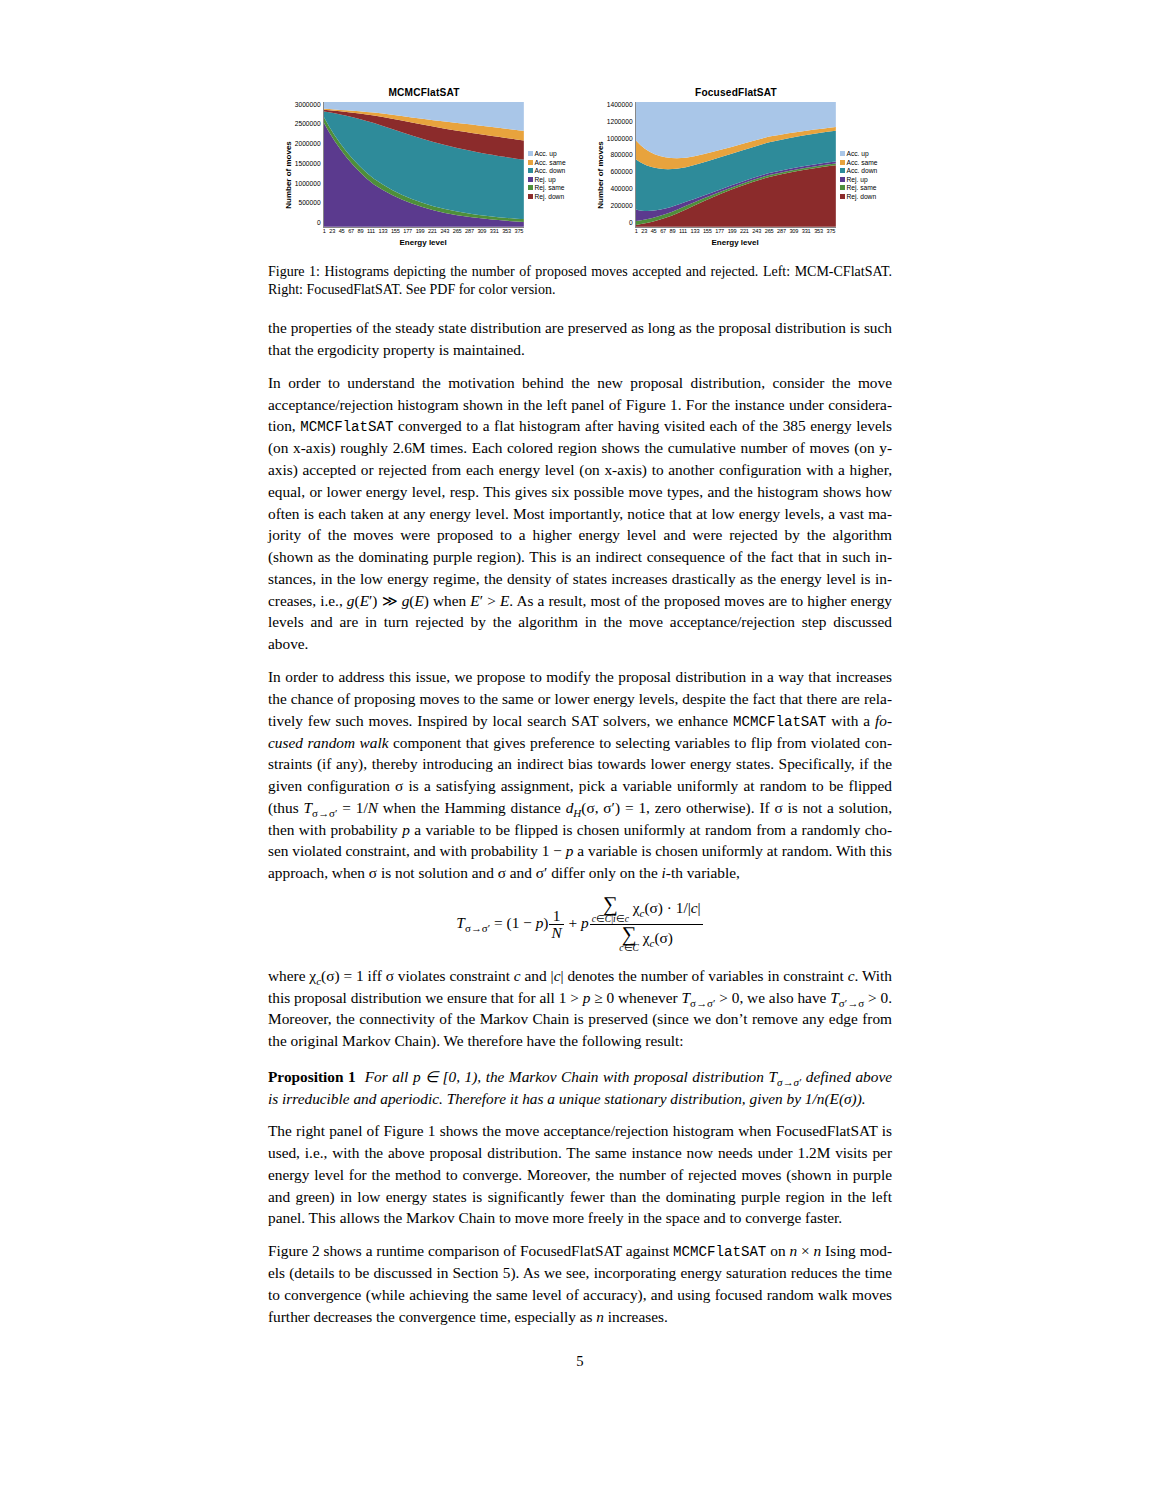MCMCFlatSAT
Number of moves
3000000
2500000
2000000
1500000
1000000
500000
0
123456789111133155177199221243265287309331353375
Energy level
Acc. up
Acc. same
Acc. down
Rej. up
Rej. same
Rej. down
FocusedFlatSAT
Number of moves
1400000
1200000
1000000
800000
600000
400000
200000
0
123456789111133155177199221243265287309331353375
Energy level
Acc. up
Acc. same
Acc. down
Rej. up
Rej. same
Rej. down
Figure 1: Histograms depicting the number of proposed moves accepted and rejected. Left: MCM-CFlatSAT. Right: FocusedFlatSAT. See PDF for color version.
the properties of the steady state distribution are preserved as long as the proposal distribution is such that the ergodicity property is maintained.
In order to understand the motivation behind the new proposal distribution, consider the move acceptance/rejection histogram shown in the left panel of Figure 1. For the instance under consideration, MCMCFlatSAT converged to a flat histogram after having visited each of the 385 energy levels (on x-axis) roughly 2.6M times. Each colored region shows the cumulative number of moves (on y-axis) accepted or rejected from each energy level (on x-axis) to another configuration with a higher, equal, or lower energy level, resp. This gives six possible move types, and the histogram shows how often is each taken at any energy level. Most importantly, notice that at low energy levels, a vast majority of the moves were proposed to a higher energy level and were rejected by the algorithm (shown as the dominating purple region). This is an indirect consequence of the fact that in such instances, in the low energy regime, the density of states increases drastically as the energy level is increases, i.e., g(E′) ≫ g(E) when E′ > E. As a result, most of the proposed moves are to higher energy levels and are in turn rejected by the algorithm in the move acceptance/rejection step discussed above.
In order to address this issue, we propose to modify the proposal distribution in a way that increases the chance of proposing moves to the same or lower energy levels, despite the fact that there are relatively few such moves. Inspired by local search SAT solvers, we enhance MCMCFlatSAT with a focused random walk component that gives preference to selecting variables to flip from violated constraints (if any), thereby introducing an indirect bias towards lower energy states. Specifically, if the given configuration σ is a satisfying assignment, pick a variable uniformly at random to be flipped (thus Tσ→σ′ = 1/N when the Hamming distance dH(σ, σ′) = 1, zero otherwise). If σ is not a solution, then with probability p a variable to be flipped is chosen uniformly at random from a randomly chosen violated constraint, and with probability 1 − p a variable is chosen uniformly at random. With this approach, when σ is not solution and σ and σ′ differ only on the i-th variable,
Tσ→σ′ = (1 − p)1 N + p∑c∈C|i∈c χc(σ) · 1/|c|∑c∈C χc(σ)
where χc(σ) = 1 iff σ violates constraint c and |c| denotes the number of variables in constraint c. With this proposal distribution we ensure that for all 1 > p ≥ 0 whenever Tσ→σ′ > 0, we also have Tσ′→σ > 0. Moreover, the connectivity of the Markov Chain is preserved (since we don’t remove any edge from the original Markov Chain). We therefore have the following result:
Proposition 1 For all p ∈ [0, 1), the Markov Chain with proposal distribution Tσ→σ′ defined above is irreducible and aperiodic. Therefore it has a unique stationary distribution, given by 1/n(E(σ)).
The right panel of Figure 1 shows the move acceptance/rejection histogram when FocusedFlatSAT is used, i.e., with the above proposal distribution. The same instance now needs under 1.2M visits per energy level for the method to converge. Moreover, the number of rejected moves (shown in purple and green) in low energy states is significantly fewer than the dominating purple region in the left panel. This allows the Markov Chain to move more freely in the space and to converge faster.
Figure 2 shows a runtime comparison of FocusedFlatSAT against MCMCFlatSAT on n × n Ising models (details to be discussed in Section 5). As we see, incorporating energy saturation reduces the time to convergence (while achieving the same level of accuracy), and using focused random walk moves further decreases the convergence time, especially as n increases.
5